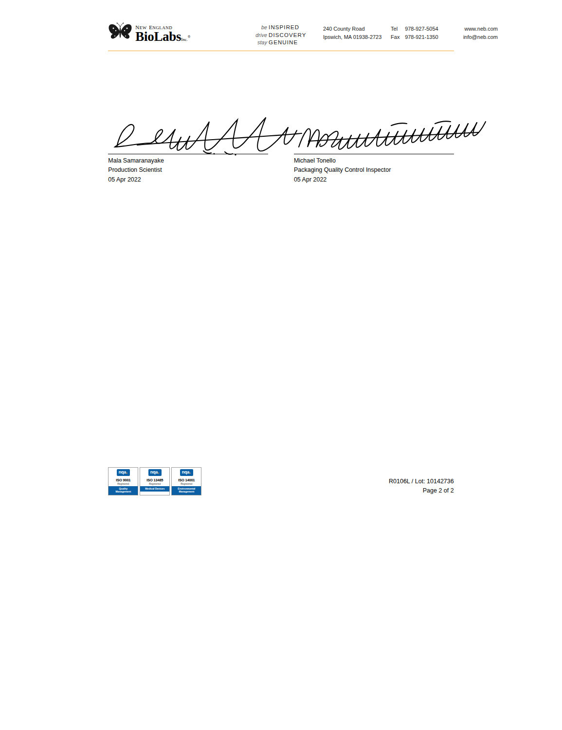NEW ENGLAND BioLabsInc.®
be INSPIRED
drive DISCOVERY
stay GENUINE
240 County Road
Ipswich, MA 01938-2723
Tel 978-927-5054
Fax 978-921-1350
www.neb.com
info@neb.com
Mala Samaranayake
Production Scientist
05 Apr 2022
Michael Tonello
Packaging Quality Control Inspector
05 Apr 2022
nqa.
ISO 9001
Registered
Quality
Management
nqa.
ISO 13485
Registered
Medical Devices
nqa.
ISO 14001
Registered
Environmental
Management
R0106L / Lot: 10142736
Page 2 of 2